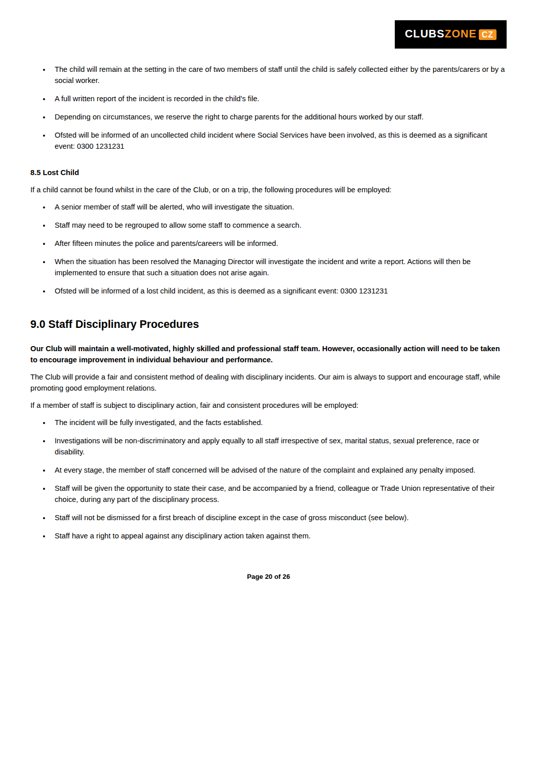CLUBSZONE CZ
The child will remain at the setting in the care of two members of staff until the child is safely collected either by the parents/carers or by a social worker.
A full written report of the incident is recorded in the child's file.
Depending on circumstances, we reserve the right to charge parents for the additional hours worked by our staff.
Ofsted will be informed of an uncollected child incident where Social Services have been involved, as this is deemed as a significant event: 0300 1231231
8.5 Lost Child
If a child cannot be found whilst in the care of the Club, or on a trip, the following procedures will be employed:
A senior member of staff will be alerted, who will investigate the situation.
Staff may need to be regrouped to allow some staff to commence a search.
After fifteen minutes the police and parents/careers will be informed.
When the situation has been resolved the Managing Director will investigate the incident and write a report. Actions will then be implemented to ensure that such a situation does not arise again.
Ofsted will be informed of a lost child incident, as this is deemed as a significant event: 0300 1231231
9.0 Staff Disciplinary Procedures
Our Club will maintain a well-motivated, highly skilled and professional staff team. However, occasionally action will need to be taken to encourage improvement in individual behaviour and performance.
The Club will provide a fair and consistent method of dealing with disciplinary incidents. Our aim is always to support and encourage staff, while promoting good employment relations.
If a member of staff is subject to disciplinary action, fair and consistent procedures will be employed:
The incident will be fully investigated, and the facts established.
Investigations will be non-discriminatory and apply equally to all staff irrespective of sex, marital status, sexual preference, race or disability.
At every stage, the member of staff concerned will be advised of the nature of the complaint and explained any penalty imposed.
Staff will be given the opportunity to state their case, and be accompanied by a friend, colleague or Trade Union representative of their choice, during any part of the disciplinary process.
Staff will not be dismissed for a first breach of discipline except in the case of gross misconduct (see below).
Staff have a right to appeal against any disciplinary action taken against them.
Page 20 of 26